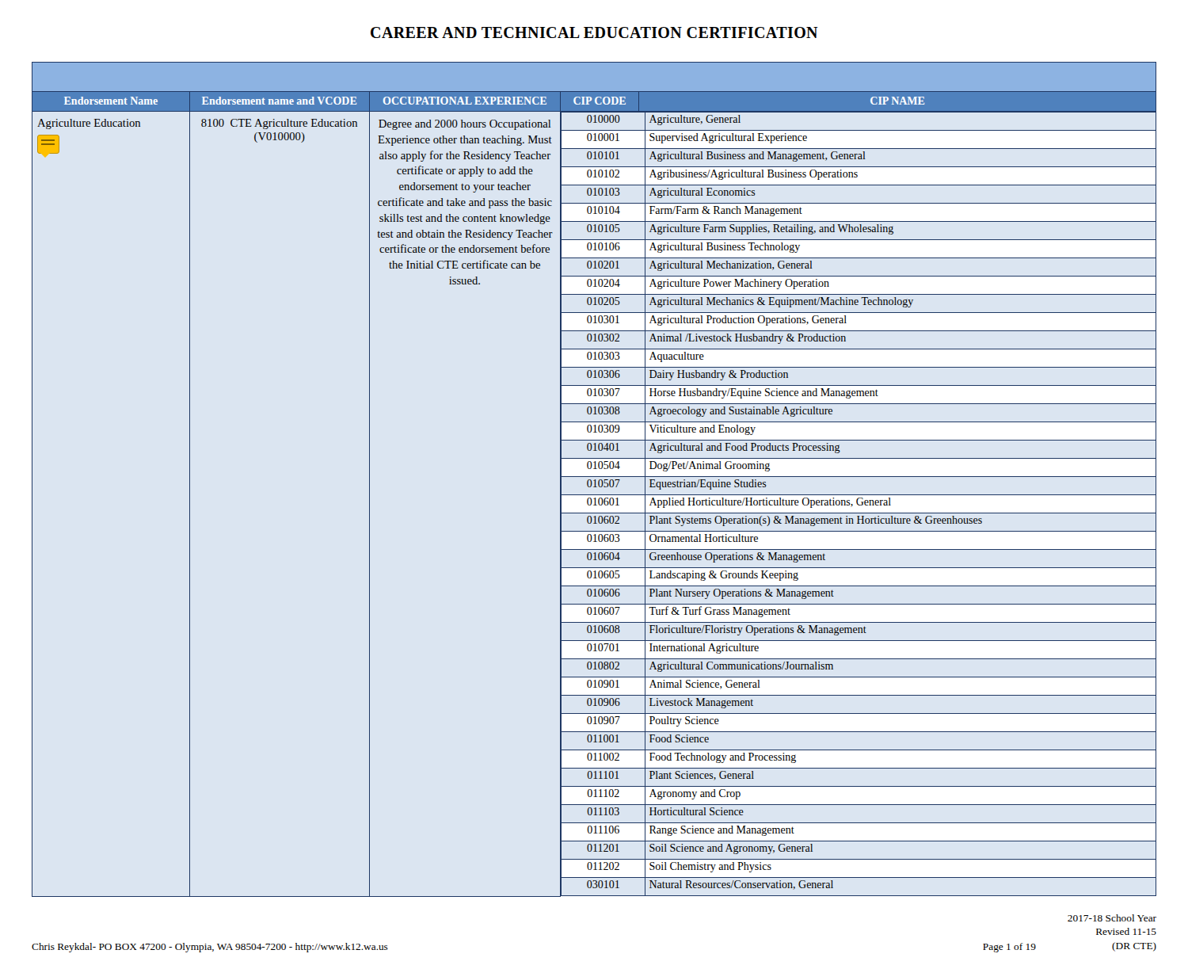CAREER AND TECHNICAL EDUCATION CERTIFICATION
| Endorsement Name | Endorsement name and VCODE | OCCUPATIONAL EXPERIENCE | CIP CODE | CIP NAME |
| --- | --- | --- | --- | --- |
| Agriculture Education | 8100 CTE Agriculture Education (V010000) | Degree and 2000 hours Occupational Experience other than teaching. Must also apply for the Residency Teacher certificate or apply to add the endorsement to your teacher certificate and take and pass the basic skills test and the content knowledge test and obtain the Residency Teacher certificate or the endorsement before the Initial CTE certificate can be issued. | / 010000 / Agriculture, General / / 010001 / Supervised Agricultural Experience / / 010101 / Agricultural Business and Management, General / / 010102 / Agribusiness/Agricultural Business Operations / / 010103 / Agricultural Economics / / 010104 / Farm/Farm & Ranch Management / / 010105 / Agriculture Farm Supplies, Retailing, and Wholesaling / / 010106 / Agricultural Business Technology / / 010201 / Agricultural Mechanization, General / / 010204 / Agriculture Power Machinery Operation / / 010205 / Agricultural Mechanics & Equipment/Machine Technology / / 010301 / Agricultural Production Operations, General / / 010302 / Animal /Livestock Husbandry & Production / / 010303 / Aquaculture / / 010306 / Dairy Husbandry & Production / / 010307 / Horse Husbandry/Equine Science and Management / / 010308 / Agroecology and Sustainable Agriculture / / 010309 / Viticulture and Enology / / 010401 / Agricultural and Food Products Processing / / 010504 / Dog/Pet/Animal Grooming / / 010507 / Equestrian/Equine Studies / / 010601 / Applied Horticulture/Horticulture Operations, General / / 010602 / Plant Systems Operation(s) & Management in Horticulture & Greenhouses / / 010603 / Ornamental Horticulture / / 010604 / Greenhouse Operations & Management / / 010605 / Landscaping & Grounds Keeping / / 010606 / Plant Nursery Operations & Management / / 010607 / Turf & Turf Grass Management / / 010608 / Floriculture/Floristry Operations & Management / / 010701 / International Agriculture / / 010802 / Agricultural Communications/Journalism / / 010901 / Animal Science, General / / 010906 / Livestock Management / / 010907 / Poultry Science / / 011001 / Food Science / / 011002 / Food Technology and Processing / / 011101 / Plant Sciences, General / / 011102 / Agronomy and Crop / / 011103 / Horticultural Science / / 011106 / Range Science and Management / / 011201 / Soil Science and Agronomy, General / / 011202 / Soil Chemistry and Physics / / 030101 / Natural Resources/Conservation, General / |
Chris Reykdal- PO BOX 47200 - Olympia, WA 98504-7200 - http://www.k12.wa.us
Page 1 of 19
2017-18 School Year
Revised 11-15
(DR CTE)